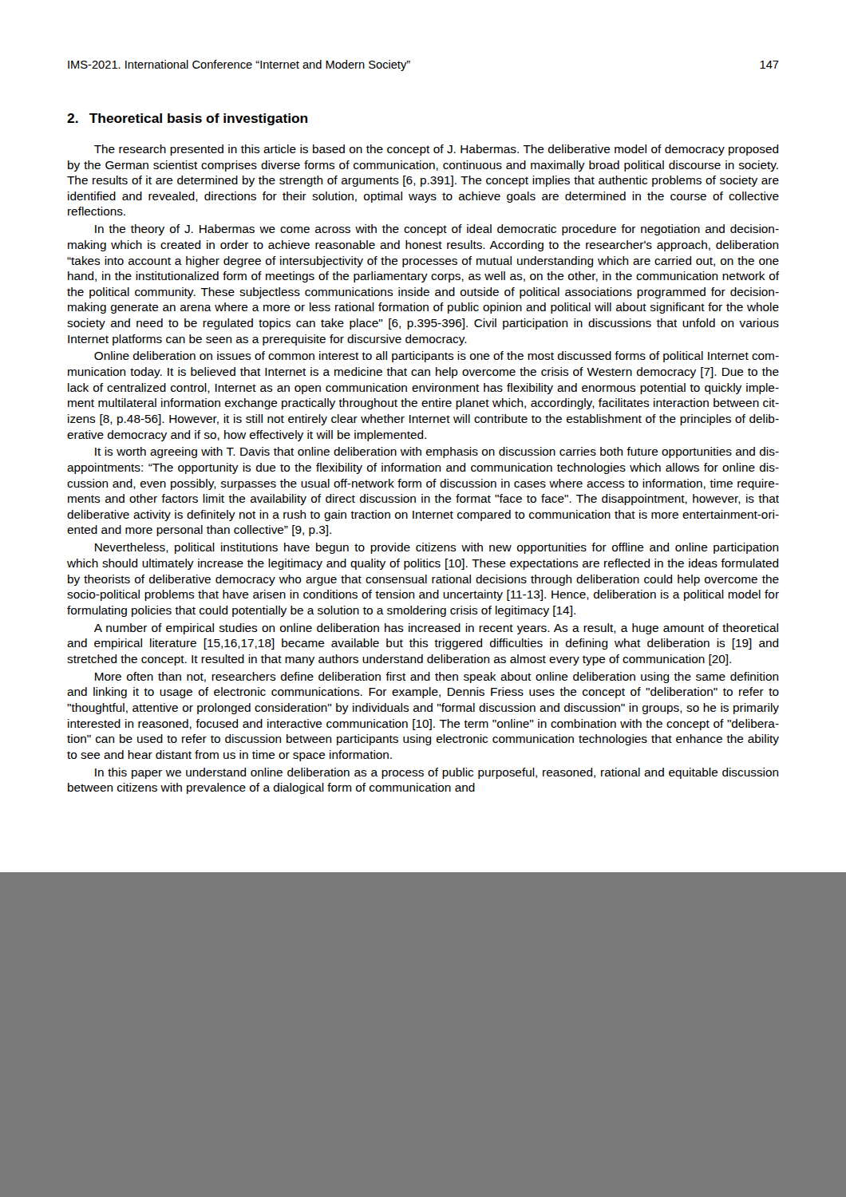IMS-2021. International Conference “Internet and Modern Society” 147
2. Theoretical basis of investigation
The research presented in this article is based on the concept of J. Habermas. The deliberative model of democracy proposed by the German scientist comprises diverse forms of communication, continuous and maximally broad political discourse in society. The results of it are determined by the strength of arguments [6, p.391]. The concept implies that authentic problems of society are identified and revealed, directions for their solution, optimal ways to achieve goals are determined in the course of collective reflections.
In the theory of J. Habermas we come across with the concept of ideal democratic procedure for negotiation and decision-making which is created in order to achieve reasonable and honest results. According to the researcher's approach, deliberation “takes into account a higher degree of intersubjectivity of the processes of mutual understanding which are carried out, on the one hand, in the institutionalized form of meetings of the parliamentary corps, as well as, on the other, in the communication network of the political community. These subjectless communications inside and outside of political associations programmed for decision-making generate an arena where a more or less rational formation of public opinion and political will about significant for the whole society and need to be regulated topics can take place" [6, p.395-396]. Civil participation in discussions that unfold on various Internet platforms can be seen as a prerequisite for discursive democracy.
Online deliberation on issues of common interest to all participants is one of the most discussed forms of political Internet communication today. It is believed that Internet is a medicine that can help overcome the crisis of Western democracy [7]. Due to the lack of centralized control, Internet as an open communication environment has flexibility and enormous potential to quickly implement multilateral information exchange practically throughout the entire planet which, accordingly, facilitates interaction between citizens [8, p.48-56]. However, it is still not entirely clear whether Internet will contribute to the establishment of the principles of deliberative democracy and if so, how effectively it will be implemented.
It is worth agreeing with T. Davis that online deliberation with emphasis on discussion carries both future opportunities and disappointments: “The opportunity is due to the flexibility of information and communication technologies which allows for online discussion and, even possibly, surpasses the usual off-network form of discussion in cases where access to information, time requirements and other factors limit the availability of direct discussion in the format "face to face". The disappointment, however, is that deliberative activity is definitely not in a rush to gain traction on Internet compared to communication that is more entertainment-oriented and more personal than collective” [9, p.3].
Nevertheless, political institutions have begun to provide citizens with new opportunities for offline and online participation which should ultimately increase the legitimacy and quality of politics [10]. These expectations are reflected in the ideas formulated by theorists of deliberative democracy who argue that consensual rational decisions through deliberation could help overcome the socio-political problems that have arisen in conditions of tension and uncertainty [11-13]. Hence, deliberation is a political model for formulating policies that could potentially be a solution to a smoldering crisis of legitimacy [14].
A number of empirical studies on online deliberation has increased in recent years. As a result, a huge amount of theoretical and empirical literature [15,16,17,18] became available but this triggered difficulties in defining what deliberation is [19] and stretched the concept. It resulted in that many authors understand deliberation as almost every type of communication [20].
More often than not, researchers define deliberation first and then speak about online deliberation using the same definition and linking it to usage of electronic communications. For example, Dennis Friess uses the concept of "deliberation" to refer to "thoughtful, attentive or prolonged consideration" by individuals and "formal discussion and discussion" in groups, so he is primarily interested in reasoned, focused and interactive communication [10]. The term "online" in combination with the concept of "deliberation" can be used to refer to discussion between participants using electronic communication technologies that enhance the ability to see and hear distant from us in time or space information.
In this paper we understand online deliberation as a process of public purposeful, reasoned, rational and equitable discussion between citizens with prevalence of a dialogical form of communication and